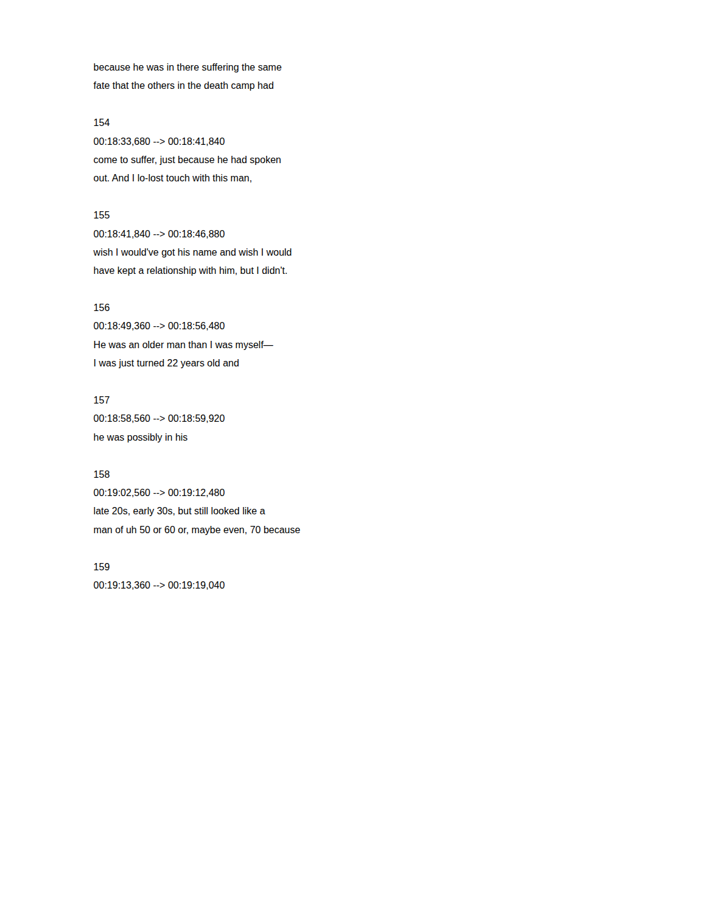because he was in there suffering the same
fate that the others in the death camp had
154
00:18:33,680 --> 00:18:41,840
come to suffer, just because he had spoken
out. And I lo-lost touch with this man,
155
00:18:41,840 --> 00:18:46,880
wish I would've got his name and wish I would
have kept a relationship with him, but I didn't.
156
00:18:49,360 --> 00:18:56,480
He was an older man than I was myself—
I was just turned 22 years old and
157
00:18:58,560 --> 00:18:59,920
he was possibly in his
158
00:19:02,560 --> 00:19:12,480
late 20s, early 30s, but still looked like a
man of uh 50 or 60 or, maybe even, 70 because
159
00:19:13,360 --> 00:19:19,040